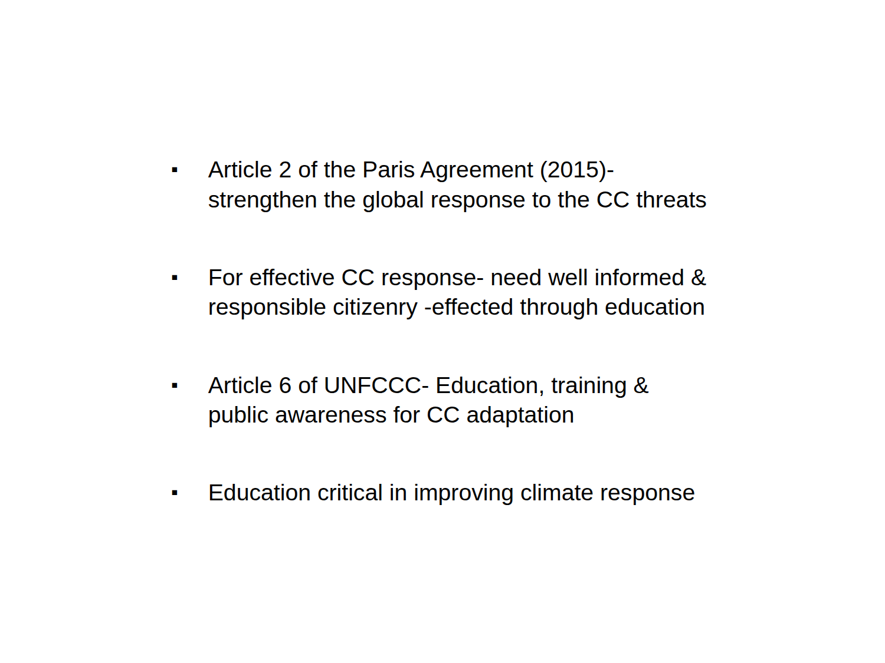Article 2 of the Paris Agreement (2015)- strengthen the global response to the CC threats
For effective CC response- need well informed & responsible citizenry -effected through education
Article 6 of UNFCCC- Education, training & public awareness for CC adaptation
Education critical in improving climate response